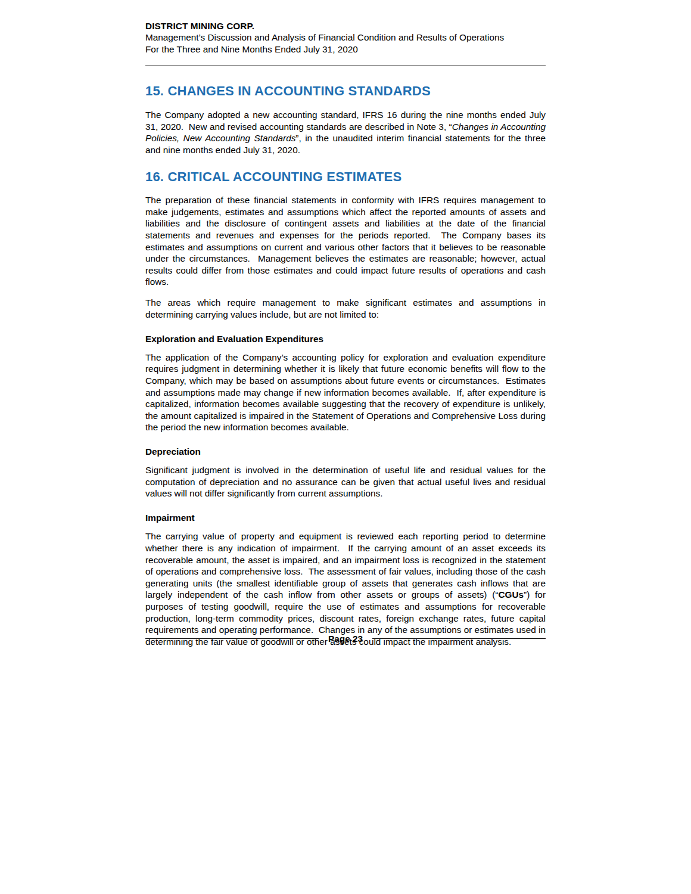DISTRICT MINING CORP.
Management’s Discussion and Analysis of Financial Condition and Results of Operations
For the Three and Nine Months Ended July 31, 2020
15. CHANGES IN ACCOUNTING STANDARDS
The Company adopted a new accounting standard, IFRS 16 during the nine months ended July 31, 2020. New and revised accounting standards are described in Note 3, “Changes in Accounting Policies, New Accounting Standards”, in the unaudited interim financial statements for the three and nine months ended July 31, 2020.
16. CRITICAL ACCOUNTING ESTIMATES
The preparation of these financial statements in conformity with IFRS requires management to make judgements, estimates and assumptions which affect the reported amounts of assets and liabilities and the disclosure of contingent assets and liabilities at the date of the financial statements and revenues and expenses for the periods reported. The Company bases its estimates and assumptions on current and various other factors that it believes to be reasonable under the circumstances. Management believes the estimates are reasonable; however, actual results could differ from those estimates and could impact future results of operations and cash flows.
The areas which require management to make significant estimates and assumptions in determining carrying values include, but are not limited to:
Exploration and Evaluation Expenditures
The application of the Company’s accounting policy for exploration and evaluation expenditure requires judgment in determining whether it is likely that future economic benefits will flow to the Company, which may be based on assumptions about future events or circumstances. Estimates and assumptions made may change if new information becomes available. If, after expenditure is capitalized, information becomes available suggesting that the recovery of expenditure is unlikely, the amount capitalized is impaired in the Statement of Operations and Comprehensive Loss during the period the new information becomes available.
Depreciation
Significant judgment is involved in the determination of useful life and residual values for the computation of depreciation and no assurance can be given that actual useful lives and residual values will not differ significantly from current assumptions.
Impairment
The carrying value of property and equipment is reviewed each reporting period to determine whether there is any indication of impairment. If the carrying amount of an asset exceeds its recoverable amount, the asset is impaired, and an impairment loss is recognized in the statement of operations and comprehensive loss. The assessment of fair values, including those of the cash generating units (the smallest identifiable group of assets that generates cash inflows that are largely independent of the cash inflow from other assets or groups of assets) (“CGUs”) for purposes of testing goodwill, require the use of estimates and assumptions for recoverable production, long-term commodity prices, discount rates, foreign exchange rates, future capital requirements and operating performance. Changes in any of the assumptions or estimates used in determining the fair value of goodwill or other assets could impact the impairment analysis.
Page 23